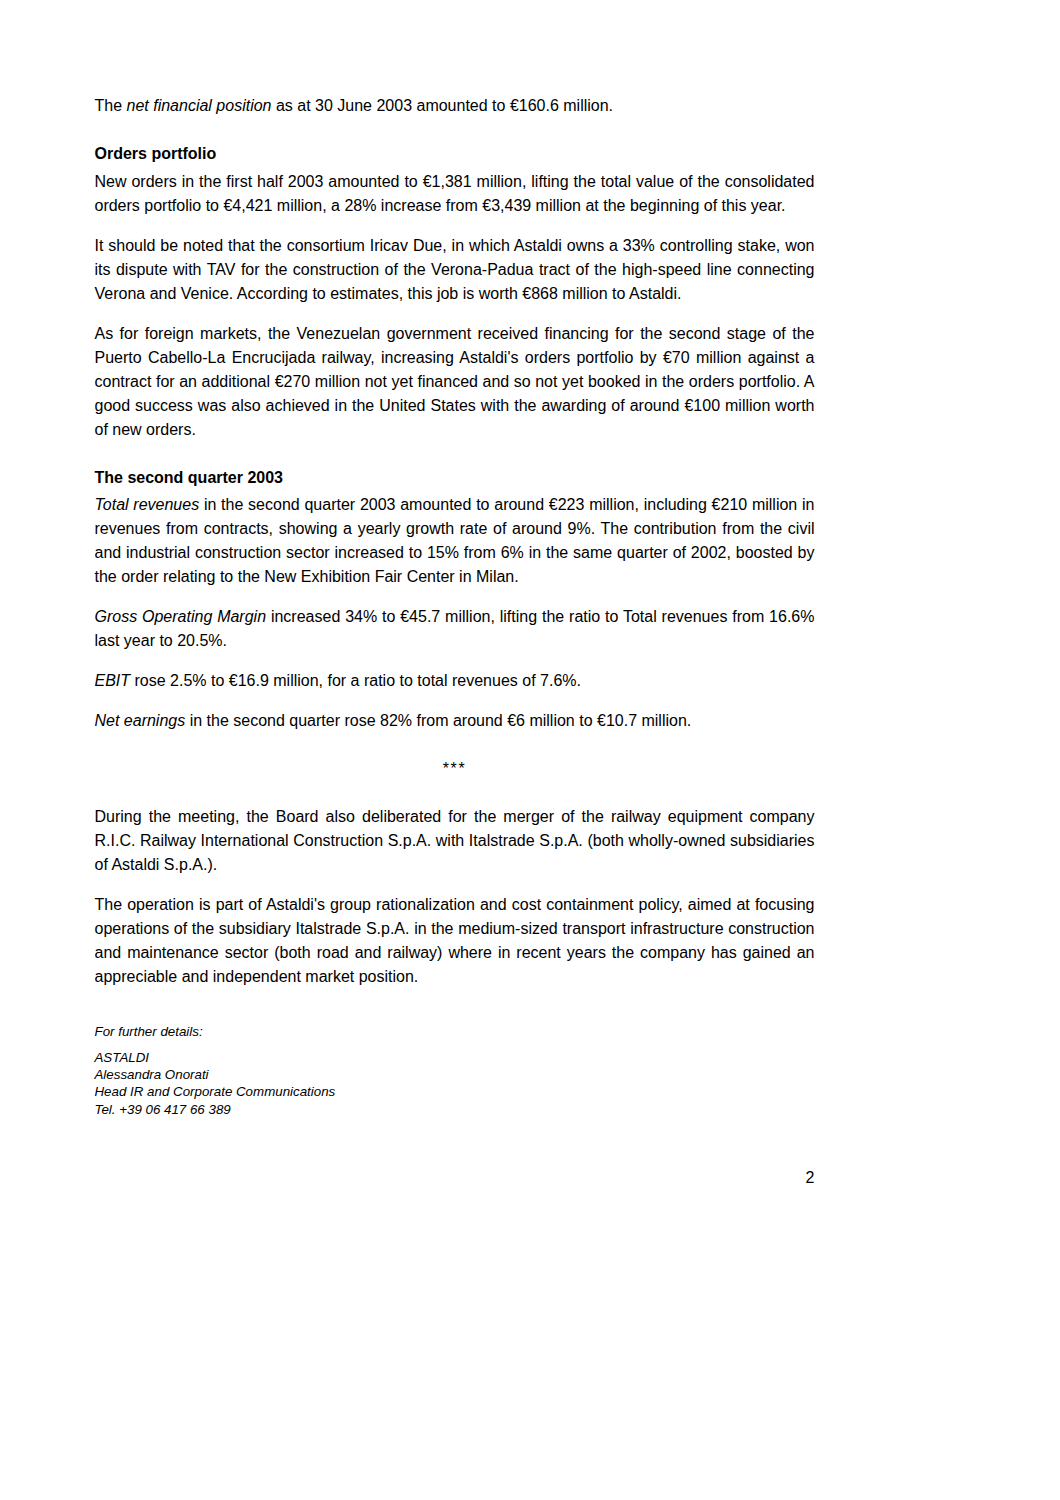The net financial position as at 30 June 2003 amounted to €160.6 million.
Orders portfolio
New orders in the first half 2003 amounted to €1,381 million, lifting the total value of the consolidated orders portfolio to €4,421 million, a 28% increase from €3,439 million at the beginning of this year.
It should be noted that the consortium Iricav Due, in which Astaldi owns a 33% controlling stake, won its dispute with TAV for the construction of the Verona-Padua tract of the high-speed line connecting Verona and Venice. According to estimates, this job is worth €868 million to Astaldi.
As for foreign markets, the Venezuelan government received financing for the second stage of the Puerto Cabello-La Encrucijada railway, increasing Astaldi's orders portfolio by €70 million against a contract for an additional €270 million not yet financed and so not yet booked in the orders portfolio. A good success was also achieved in the United States with the awarding of around €100 million worth of new orders.
The second quarter 2003
Total revenues in the second quarter 2003 amounted to around €223 million, including €210 million in revenues from contracts, showing a yearly growth rate of around 9%. The contribution from the civil and industrial construction sector increased to 15% from 6% in the same quarter of 2002, boosted by the order relating to the New Exhibition Fair Center in Milan.
Gross Operating Margin increased 34% to €45.7 million, lifting the ratio to Total revenues from 16.6% last year to 20.5%.
EBIT rose 2.5% to €16.9 million, for a ratio to total revenues of 7.6%.
Net earnings in the second quarter rose 82% from around €6 million to €10.7 million.
***
During the meeting, the Board also deliberated for the merger of the railway equipment company R.I.C. Railway International Construction S.p.A. with Italstrade S.p.A. (both wholly-owned subsidiaries of Astaldi S.p.A.).
The operation is part of Astaldi's group rationalization and cost containment policy, aimed at focusing operations of the subsidiary Italstrade S.p.A. in the medium-sized transport infrastructure construction and maintenance sector (both road and railway) where in recent years the company has gained an appreciable and independent market position.
For further details:
ASTALDI
Alessandra Onorati
Head IR and Corporate Communications
Tel. +39 06 417 66 389
2